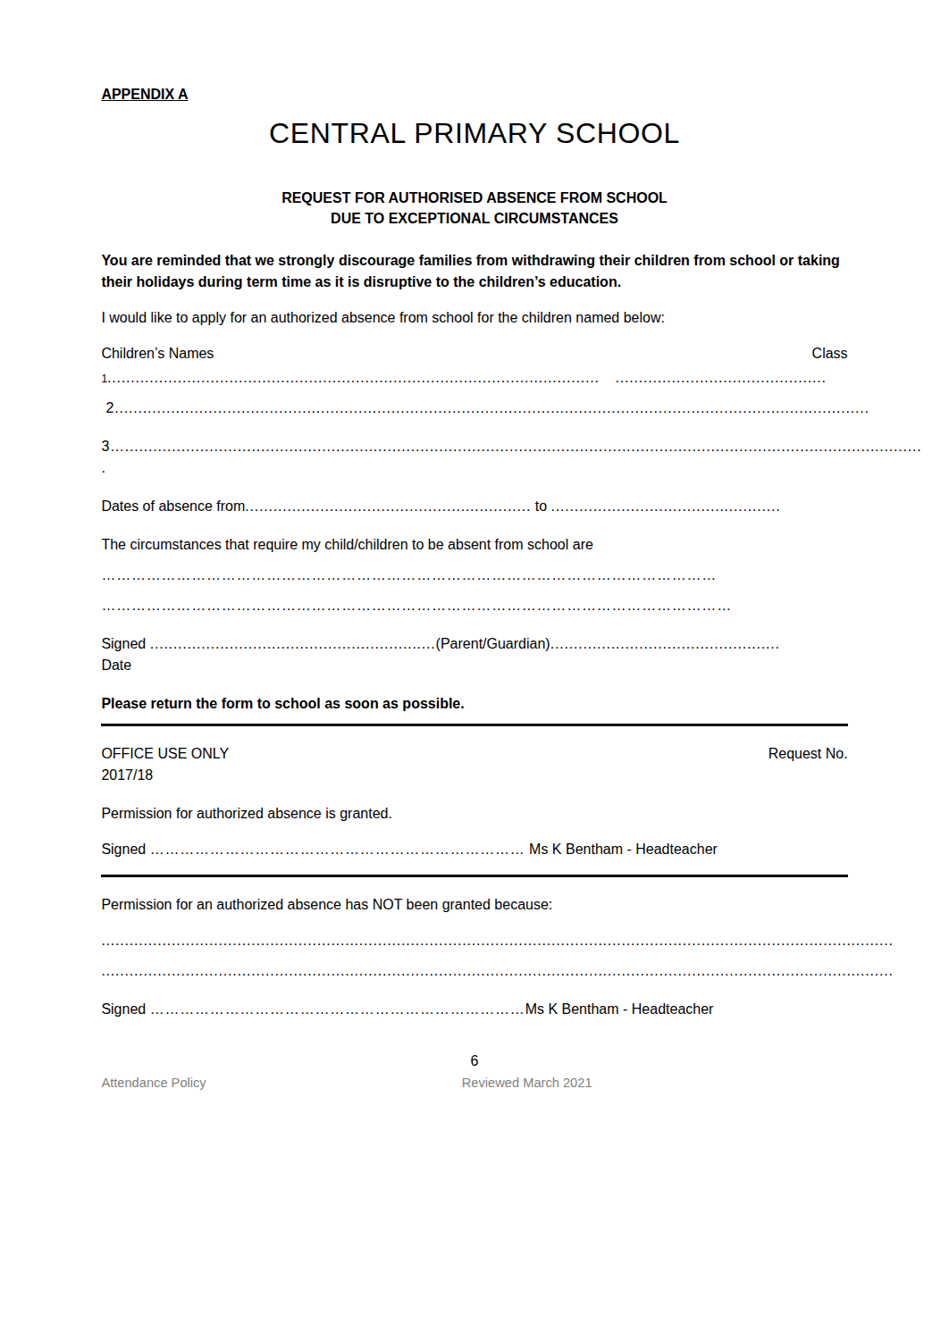APPENDIX A
CENTRAL PRIMARY SCHOOL
REQUEST FOR AUTHORISED ABSENCE FROM SCHOOL
DUE TO EXCEPTIONAL CIRCUMSTANCES
You are reminded that we strongly discourage families from withdrawing their children from school or taking their holidays during term time as it is disruptive to the children’s education.
I would like to apply for an authorized absence from school for the children named below:
Children’s Names Class
1......................................................................................................... .............................................
2.................................................................................................................................................................
3…..........................................................................................................................................................................
.
Dates of absence from............................................................. to .................................................
The circumstances that require my child/children to be absent from school are
……………………………………………………………………………………………………………
………………………………………………………………………………………………………………
Signed .............................................................(Parent/Guardian).................................................
Date
Please return the form to school as soon as possible.
OFFICE USE ONLY Request No.
2017/18
Permission for authorized absence is granted.
Signed ………………………………………………………………… Ms K Bentham - Headteacher
Permission for an authorized absence has NOT been granted because:
.........................................................................................................................................................................
.........................................................................................................................................................................
Signed …………………………………………………………………Ms K Bentham - Headteacher
6
Attendance Policy
Reviewed March 2021